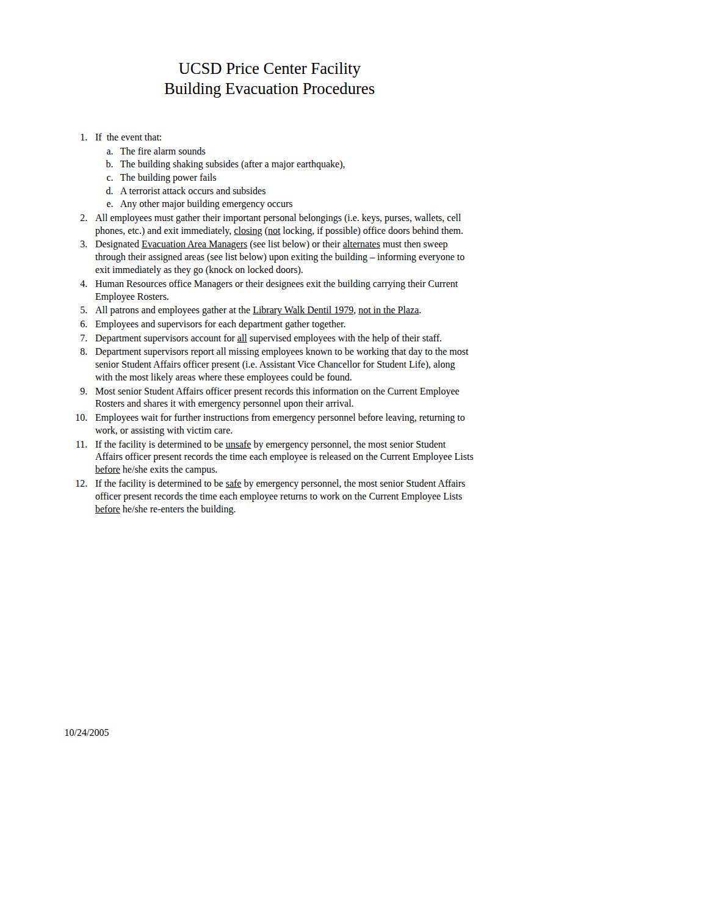UCSD Price Center Facility
Building Evacuation Procedures
If the event that:
The fire alarm sounds
The building shaking subsides (after a major earthquake),
The building power fails
A terrorist attack occurs and subsides
Any other major building emergency occurs
All employees must gather their important personal belongings (i.e. keys, purses, wallets, cell phones, etc.) and exit immediately, closing (not locking, if possible) office doors behind them.
Designated Evacuation Area Managers (see list below) or their alternates must then sweep through their assigned areas (see list below) upon exiting the building – informing everyone to exit immediately as they go (knock on locked doors).
Human Resources office Managers or their designees exit the building carrying their Current Employee Rosters.
All patrons and employees gather at the Library Walk Dentil 1979, not in the Plaza.
Employees and supervisors for each department gather together.
Department supervisors account for all supervised employees with the help of their staff.
Department supervisors report all missing employees known to be working that day to the most senior Student Affairs officer present (i.e. Assistant Vice Chancellor for Student Life), along with the most likely areas where these employees could be found.
Most senior Student Affairs officer present records this information on the Current Employee Rosters and shares it with emergency personnel upon their arrival.
Employees wait for further instructions from emergency personnel before leaving, returning to work, or assisting with victim care.
If the facility is determined to be unsafe by emergency personnel, the most senior Student Affairs officer present records the time each employee is released on the Current Employee Lists before he/she exits the campus.
If the facility is determined to be safe by emergency personnel, the most senior Student Affairs officer present records the time each employee returns to work on the Current Employee Lists before he/she re-enters the building.
10/24/2005